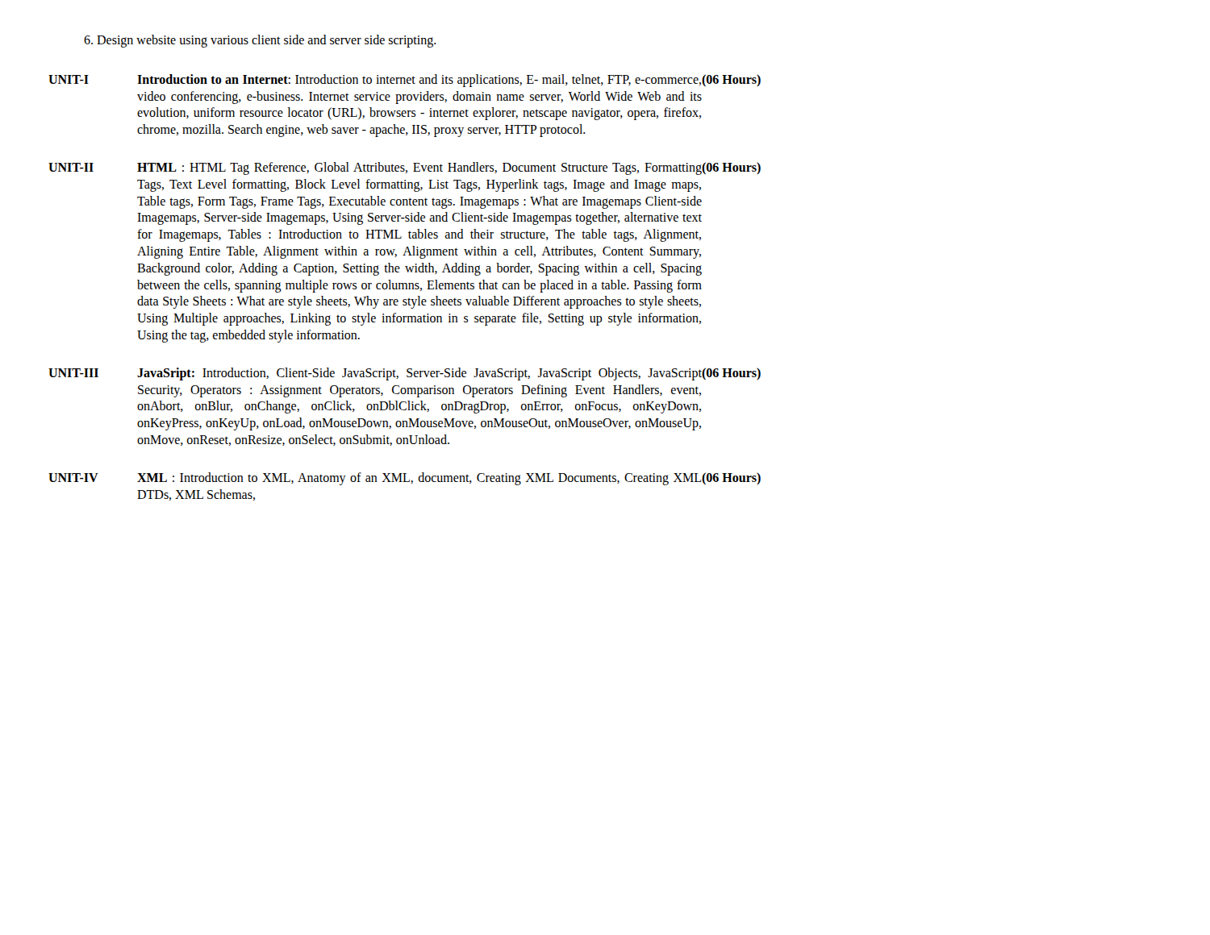Design website using various client side and server side scripting.
| UNIT-I | Introduction to an Internet : Introduction to internet and its applications, E- mail, telnet, FTP, e-commerce, video conferencing, e-business. Internet service providers, domain name server, World Wide Web and its evolution, uniform resource locator (URL), browsers - internet explorer, netscape navigator, opera, firefox, chrome, mozilla. Search engine, web saver - apache, IIS, proxy server, HTTP protocol. | (06 Hours) |
| UNIT-II | HTML : HTML Tag Reference, Global Attributes, Event Handlers, Document Structure Tags, Formatting Tags, Text Level formatting, Block Level formatting, List Tags, Hyperlink tags, Image and Image maps, Table tags, Form Tags, Frame Tags, Executable content tags. Imagemaps : What are Imagemaps Client-side Imagemaps, Server-side Imagemaps, Using Server-side and Client-side Imagempas together, alternative text for Imagemaps, Tables : Introduction to HTML tables and their structure, The table tags, Alignment, Aligning Entire Table, Alignment within a row, Alignment within a cell, Attributes, Content Summary, Background color, Adding a Caption, Setting the width, Adding a border, Spacing within a cell, Spacing between the cells, spanning multiple rows or columns, Elements that can be placed in a table. Passing form data Style Sheets : What are style sheets, Why are style sheets valuable Different approaches to style sheets, Using Multiple approaches, Linking to style information in s separate file, Setting up style information, Using the tag, embedded style information. | (06 Hours) |
| UNIT-III | JavaSript: Introduction, Client-Side JavaScript, Server-Side JavaScript, JavaScript Objects, JavaScript Security, Operators : Assignment Operators, Comparison Operators Defining Event Handlers, event, onAbort, onBlur, onChange, onClick, onDblClick, onDragDrop, onError, onFocus, onKeyDown, onKeyPress, onKeyUp, onLoad, onMouseDown, onMouseMove, onMouseOut, onMouseOver, onMouseUp, onMove, onReset, onResize, onSelect, onSubmit, onUnload. | (06 Hours) |
| UNIT-IV | XML : Introduction to XML, Anatomy of an XML, document, Creating XML Documents, Creating XML DTDs, XML Schemas, | (06 Hours) |